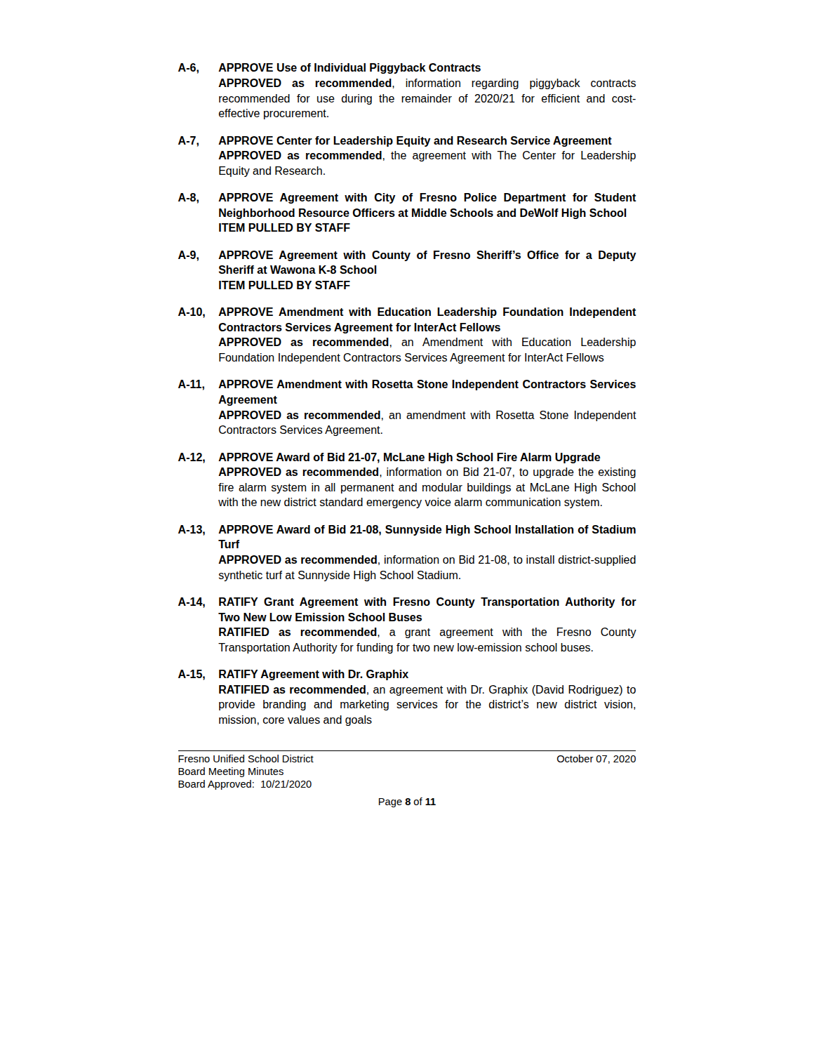A-6,
APPROVE Use of Individual Piggyback Contracts APPROVED as recommended, information regarding piggyback contracts recommended for use during the remainder of 2020/21 for efficient and cost-effective procurement.
A-7,
APPROVE Center for Leadership Equity and Research Service Agreement APPROVED as recommended, the agreement with The Center for Leadership Equity and Research.
A-8,
APPROVE Agreement with City of Fresno Police Department for Student Neighborhood Resource Officers at Middle Schools and DeWolf High School ITEM PULLED BY STAFF
A-9,
APPROVE Agreement with County of Fresno Sheriff’s Office for a Deputy Sheriff at Wawona K-8 School ITEM PULLED BY STAFF
A-10,
APPROVE Amendment with Education Leadership Foundation Independent Contractors Services Agreement for InterAct Fellows APPROVED as recommended, an Amendment with Education Leadership Foundation Independent Contractors Services Agreement for InterAct Fellows
A-11,
APPROVE Amendment with Rosetta Stone Independent Contractors Services Agreement APPROVED as recommended, an amendment with Rosetta Stone Independent Contractors Services Agreement.
A-12,
APPROVE Award of Bid 21-07, McLane High School Fire Alarm Upgrade APPROVED as recommended, information on Bid 21-07, to upgrade the existing fire alarm system in all permanent and modular buildings at McLane High School with the new district standard emergency voice alarm communication system.
A-13,
APPROVE Award of Bid 21-08, Sunnyside High School Installation of Stadium Turf APPROVED as recommended, information on Bid 21-08, to install district-supplied synthetic turf at Sunnyside High School Stadium.
A-14,
RATIFY Grant Agreement with Fresno County Transportation Authority for Two New Low Emission School Buses RATIFIED as recommended, a grant agreement with the Fresno County Transportation Authority for funding for two new low-emission school buses.
A-15,
RATIFY Agreement with Dr. Graphix RATIFIED as recommended, an agreement with Dr. Graphix (David Rodriguez) to provide branding and marketing services for the district’s new district vision, mission, core values and goals
Fresno Unified School District October 07, 2020
Board Meeting Minutes
Board Approved: 10/21/2020
Page 8 of 11